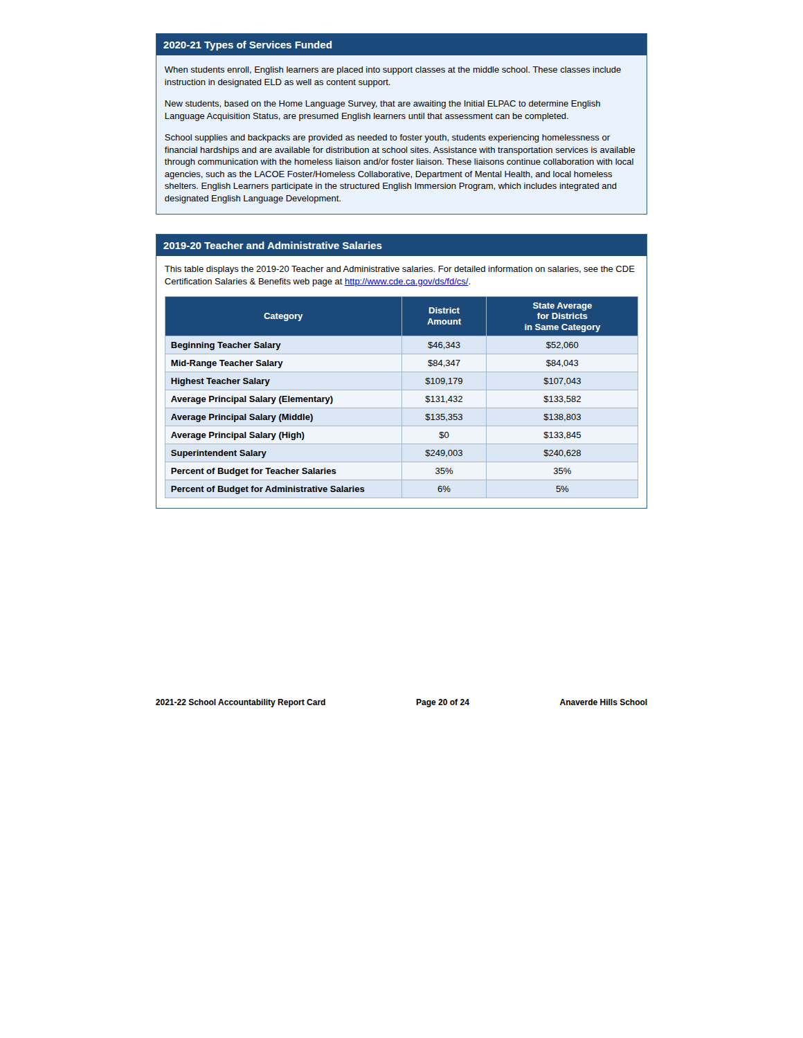2020-21 Types of Services Funded
When students enroll, English learners are placed into support classes at the middle school. These classes include instruction in designated ELD as well as content support.
New students, based on the Home Language Survey, that are awaiting the Initial ELPAC to determine English Language Acquisition Status, are presumed English learners until that assessment can be completed.
School supplies and backpacks are provided as needed to foster youth, students experiencing homelessness or financial hardships and are available for distribution at school sites. Assistance with transportation services is available through communication with the homeless liaison and/or foster liaison. These liaisons continue collaboration with local agencies, such as the LACOE Foster/Homeless Collaborative, Department of Mental Health, and local homeless shelters. English Learners participate in the structured English Immersion Program, which includes integrated and designated English Language Development.
2019-20 Teacher and Administrative Salaries
This table displays the 2019-20 Teacher and Administrative salaries. For detailed information on salaries, see the CDE Certification Salaries & Benefits web page at http://www.cde.ca.gov/ds/fd/cs/.
| Category | District Amount | State Average for Districts in Same Category |
| --- | --- | --- |
| Beginning Teacher Salary | $46,343 | $52,060 |
| Mid-Range Teacher Salary | $84,347 | $84,043 |
| Highest Teacher Salary | $109,179 | $107,043 |
| Average Principal Salary (Elementary) | $131,432 | $133,582 |
| Average Principal Salary (Middle) | $135,353 | $138,803 |
| Average Principal Salary (High) | $0 | $133,845 |
| Superintendent Salary | $249,003 | $240,628 |
| Percent of Budget for Teacher Salaries | 35% | 35% |
| Percent of Budget for Administrative Salaries | 6% | 5% |
2021-22 School Accountability Report Card Page 20 of 24 Anaverde Hills School